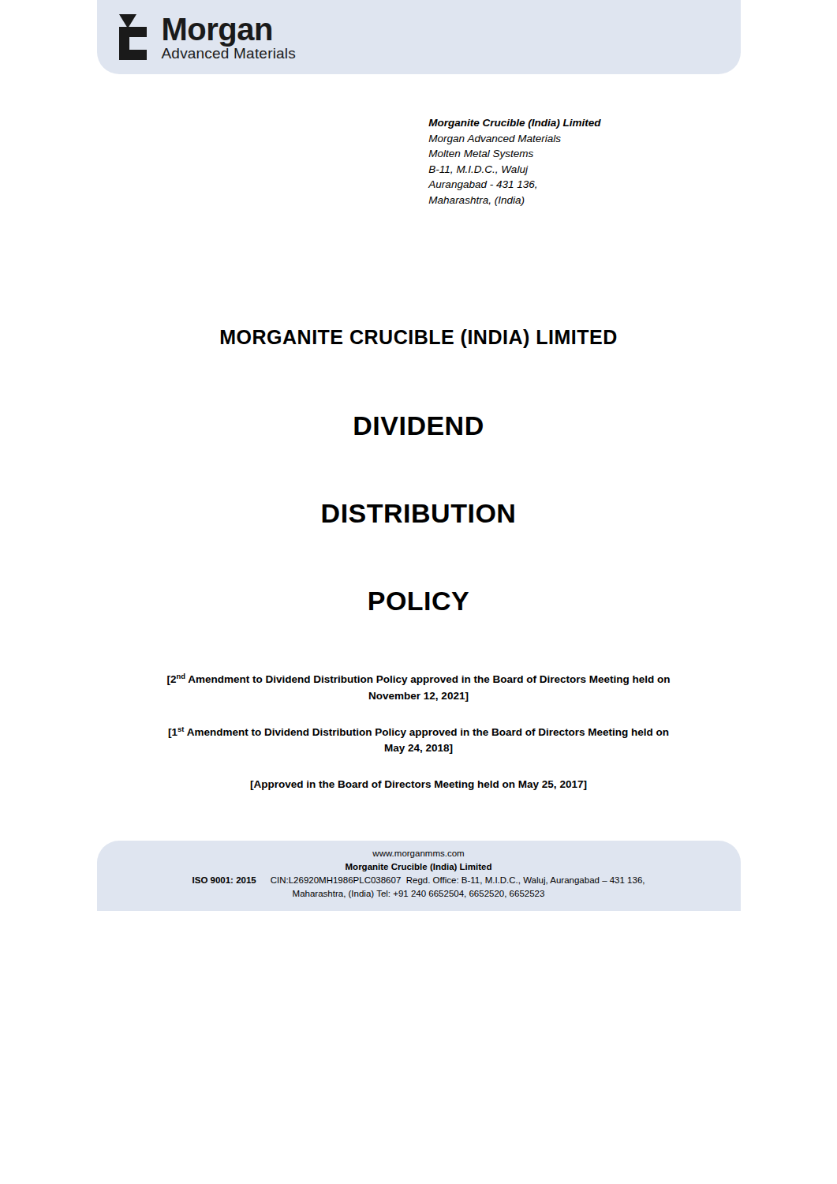Morgan Advanced Materials
Morganite Crucible (India) Limited
Morgan Advanced Materials
Molten Metal Systems
B-11, M.I.D.C., Waluj
Aurangabad - 431 136,
Maharashtra, (India)
MORGANITE CRUCIBLE (INDIA) LIMITED
DIVIDEND
DISTRIBUTION
POLICY
[2nd Amendment to Dividend Distribution Policy approved in the Board of Directors Meeting held on November 12, 2021]
[1st Amendment to Dividend Distribution Policy approved in the Board of Directors Meeting held on May 24, 2018]
[Approved in the Board of Directors Meeting held on May 25, 2017]
www.morganmms.com Morganite Crucible (India) Limited ISO 9001: 2015 CIN:L26920MH1986PLC038607 Regd. Office: B-11, M.I.D.C., Waluj, Aurangabad – 431 136, Maharashtra, (India) Tel: +91 240 6652504, 6652520, 6652523